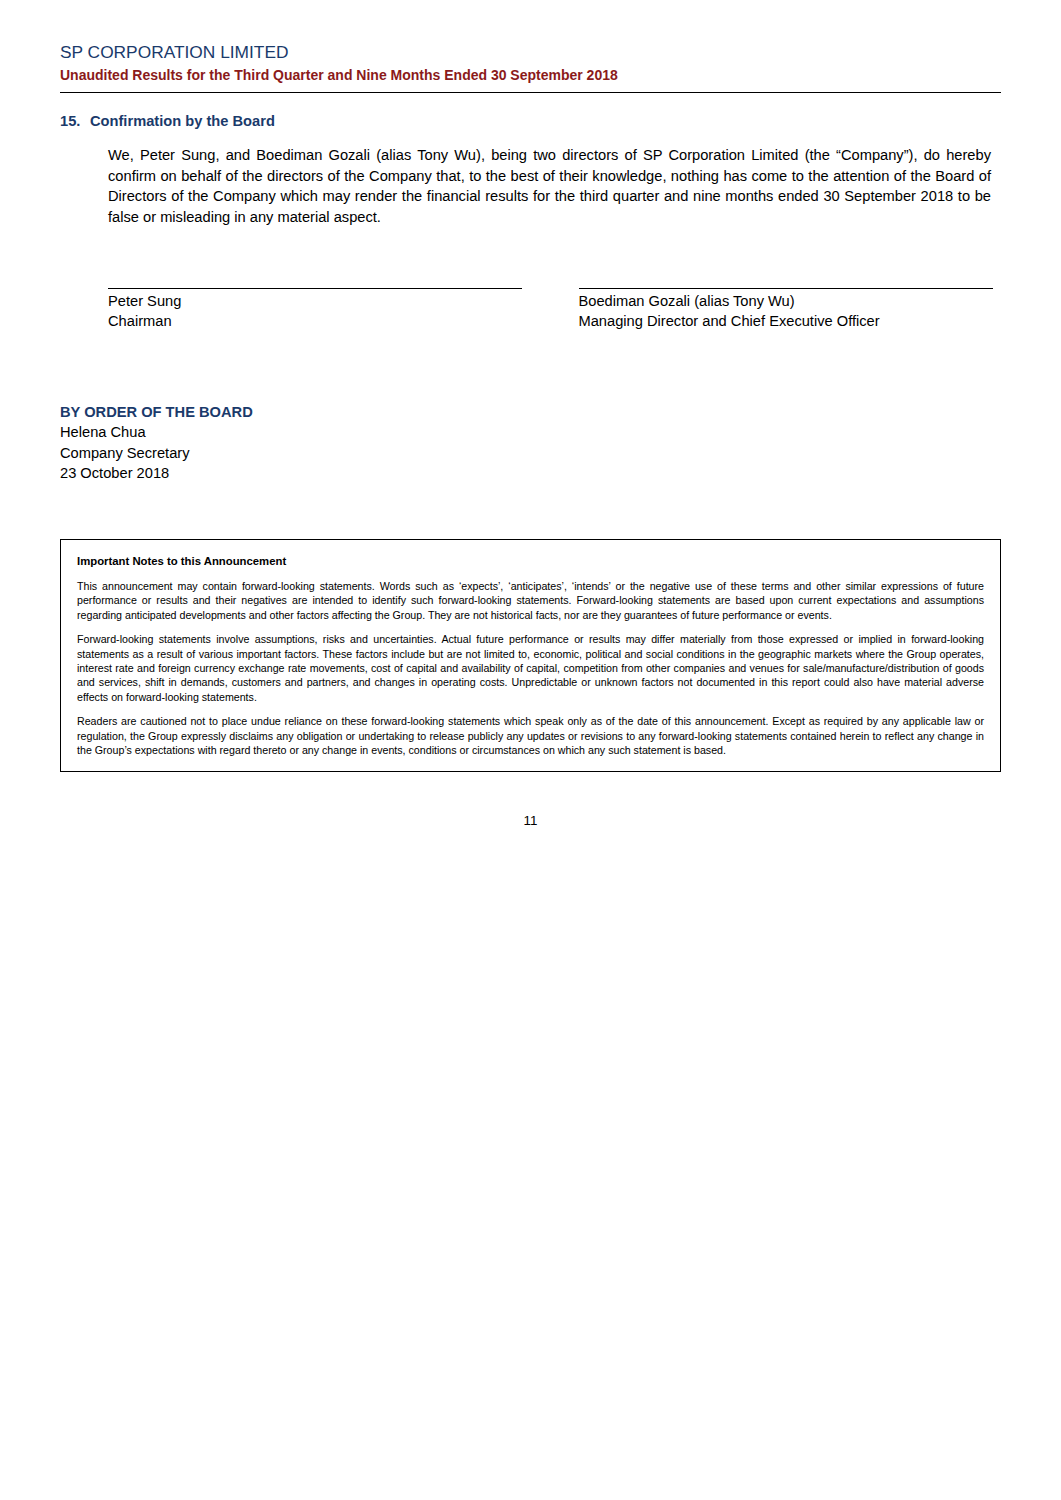SP CORPORATION LIMITED
Unaudited Results for the Third Quarter and Nine Months Ended 30 September 2018
15. Confirmation by the Board
We, Peter Sung, and Boediman Gozali (alias Tony Wu), being two directors of SP Corporation Limited (the “Company”), do hereby confirm on behalf of the directors of the Company that, to the best of their knowledge, nothing has come to the attention of the Board of Directors of the Company which may render the financial results for the third quarter and nine months ended 30 September 2018 to be false or misleading in any material aspect.
| Peter Sung Chairman | Boediman Gozali (alias Tony Wu) Managing Director and Chief Executive Officer |
BY ORDER OF THE BOARD
Helena Chua
Company Secretary
23 October 2018
Important Notes to this Announcement
This announcement may contain forward-looking statements. Words such as ‘expects’, ‘anticipates’, ‘intends’ or the negative use of these terms and other similar expressions of future performance or results and their negatives are intended to identify such forward-looking statements. Forward-looking statements are based upon current expectations and assumptions regarding anticipated developments and other factors affecting the Group. They are not historical facts, nor are they guarantees of future performance or events.
Forward-looking statements involve assumptions, risks and uncertainties. Actual future performance or results may differ materially from those expressed or implied in forward-looking statements as a result of various important factors. These factors include but are not limited to, economic, political and social conditions in the geographic markets where the Group operates, interest rate and foreign currency exchange rate movements, cost of capital and availability of capital, competition from other companies and venues for sale/manufacture/distribution of goods and services, shift in demands, customers and partners, and changes in operating costs. Unpredictable or unknown factors not documented in this report could also have material adverse effects on forward-looking statements.
Readers are cautioned not to place undue reliance on these forward-looking statements which speak only as of the date of this announcement. Except as required by any applicable law or regulation, the Group expressly disclaims any obligation or undertaking to release publicly any updates or revisions to any forward-looking statements contained herein to reflect any change in the Group’s expectations with regard thereto or any change in events, conditions or circumstances on which any such statement is based.
11